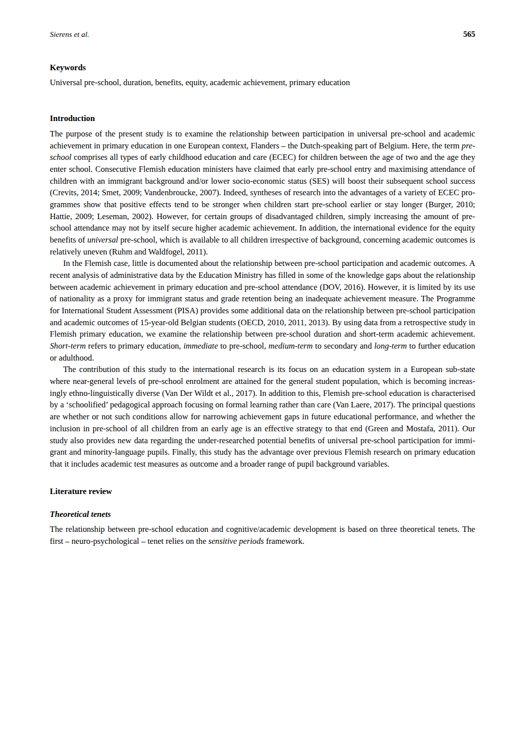Sierens et al. 565
Keywords
Universal pre-school, duration, benefits, equity, academic achievement, primary education
Introduction
The purpose of the present study is to examine the relationship between participation in universal pre-school and academic achievement in primary education in one European context, Flanders – the Dutch-speaking part of Belgium. Here, the term pre-school comprises all types of early childhood education and care (ECEC) for children between the age of two and the age they enter school. Consecutive Flemish education ministers have claimed that early pre-school entry and maximising attendance of children with an immigrant background and/or lower socio-economic status (SES) will boost their subsequent school success (Crevits, 2014; Smet, 2009; Vandenbroucke, 2007). Indeed, syntheses of research into the advantages of a variety of ECEC programmes show that positive effects tend to be stronger when children start pre-school earlier or stay longer (Burger, 2010; Hattie, 2009; Leseman, 2002). However, for certain groups of disadvantaged children, simply increasing the amount of pre-school attendance may not by itself secure higher academic achievement. In addition, the international evidence for the equity benefits of universal pre-school, which is available to all children irrespective of background, concerning academic outcomes is relatively uneven (Ruhm and Waldfogel, 2011).
In the Flemish case, little is documented about the relationship between pre-school participation and academic outcomes. A recent analysis of administrative data by the Education Ministry has filled in some of the knowledge gaps about the relationship between academic achievement in primary education and pre-school attendance (DOV, 2016). However, it is limited by its use of nationality as a proxy for immigrant status and grade retention being an inadequate achievement measure. The Programme for International Student Assessment (PISA) provides some additional data on the relationship between pre-school participation and academic outcomes of 15-year-old Belgian students (OECD, 2010, 2011, 2013). By using data from a retrospective study in Flemish primary education, we examine the relationship between pre-school duration and short-term academic achievement. Short-term refers to primary education, immediate to pre-school, medium-term to secondary and long-term to further education or adulthood.
The contribution of this study to the international research is its focus on an education system in a European sub-state where near-general levels of pre-school enrolment are attained for the general student population, which is becoming increasingly ethno-linguistically diverse (Van Der Wildt et al., 2017). In addition to this, Flemish pre-school education is characterised by a ‘schoolified’ pedagogical approach focusing on formal learning rather than care (Van Laere, 2017). The principal questions are whether or not such conditions allow for narrowing achievement gaps in future educational performance, and whether the inclusion in pre-school of all children from an early age is an effective strategy to that end (Green and Mostafa, 2011). Our study also provides new data regarding the under-researched potential benefits of universal pre-school participation for immigrant and minority-language pupils. Finally, this study has the advantage over previous Flemish research on primary education that it includes academic test measures as outcome and a broader range of pupil background variables.
Literature review
Theoretical tenets
The relationship between pre-school education and cognitive/academic development is based on three theoretical tenets. The first – neuro-psychological – tenet relies on the sensitive periods framework.